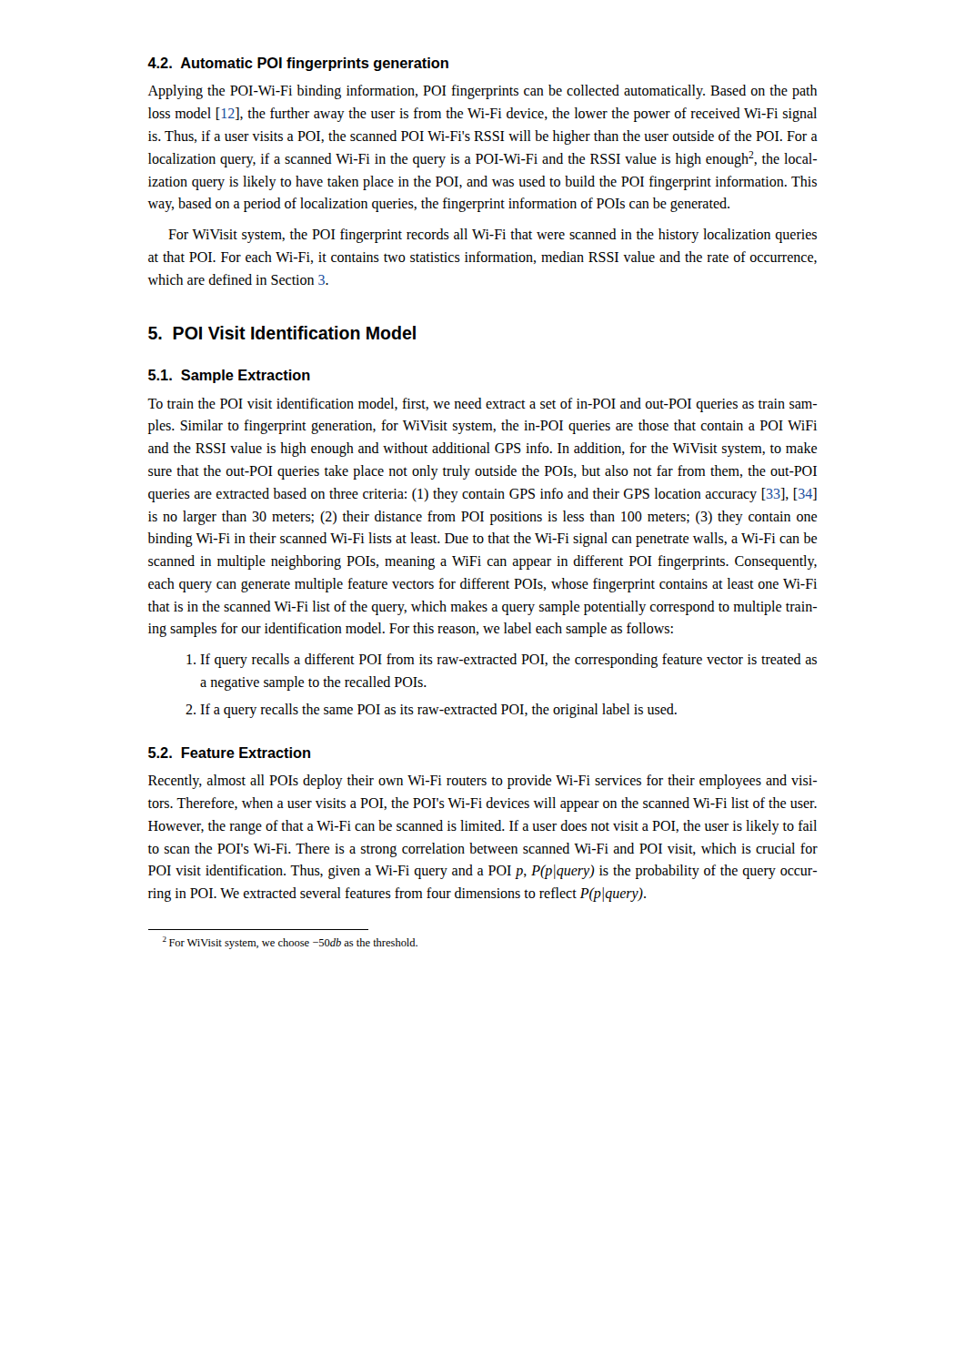4.2. Automatic POI fingerprints generation
Applying the POI-Wi-Fi binding information, POI fingerprints can be collected automatically. Based on the path loss model [12], the further away the user is from the Wi-Fi device, the lower the power of received Wi-Fi signal is. Thus, if a user visits a POI, the scanned POI Wi-Fi's RSSI will be higher than the user outside of the POI. For a localization query, if a scanned Wi-Fi in the query is a POI-Wi-Fi and the RSSI value is high enough2, the localization query is likely to have taken place in the POI, and was used to build the POI fingerprint information. This way, based on a period of localization queries, the fingerprint information of POIs can be generated.
For WiVisit system, the POI fingerprint records all Wi-Fi that were scanned in the history localization queries at that POI. For each Wi-Fi, it contains two statistics information, median RSSI value and the rate of occurrence, which are defined in Section 3.
5. POI Visit Identification Model
5.1. Sample Extraction
To train the POI visit identification model, first, we need extract a set of in-POI and out-POI queries as train samples. Similar to fingerprint generation, for WiVisit system, the in-POI queries are those that contain a POI WiFi and the RSSI value is high enough and without additional GPS info. In addition, for the WiVisit system, to make sure that the out-POI queries take place not only truly outside the POIs, but also not far from them, the out-POI queries are extracted based on three criteria: (1) they contain GPS info and their GPS location accuracy [33], [34] is no larger than 30 meters; (2) their distance from POI positions is less than 100 meters; (3) they contain one binding Wi-Fi in their scanned Wi-Fi lists at least. Due to that the Wi-Fi signal can penetrate walls, a Wi-Fi can be scanned in multiple neighboring POIs, meaning a WiFi can appear in different POI fingerprints. Consequently, each query can generate multiple feature vectors for different POIs, whose fingerprint contains at least one Wi-Fi that is in the scanned Wi-Fi list of the query, which makes a query sample potentially correspond to multiple training samples for our identification model. For this reason, we label each sample as follows:
If query recalls a different POI from its raw-extracted POI, the corresponding feature vector is treated as a negative sample to the recalled POIs.
If a query recalls the same POI as its raw-extracted POI, the original label is used.
5.2. Feature Extraction
Recently, almost all POIs deploy their own Wi-Fi routers to provide Wi-Fi services for their employees and visitors. Therefore, when a user visits a POI, the POI's Wi-Fi devices will appear on the scanned Wi-Fi list of the user. However, the range of that a Wi-Fi can be scanned is limited. If a user does not visit a POI, the user is likely to fail to scan the POI's Wi-Fi. There is a strong correlation between scanned Wi-Fi and POI visit, which is crucial for POI visit identification. Thus, given a Wi-Fi query and a POI p, P(p|query) is the probability of the query occurring in POI. We extracted several features from four dimensions to reflect P(p|query).
2For WiVisit system, we choose −50db as the threshold.